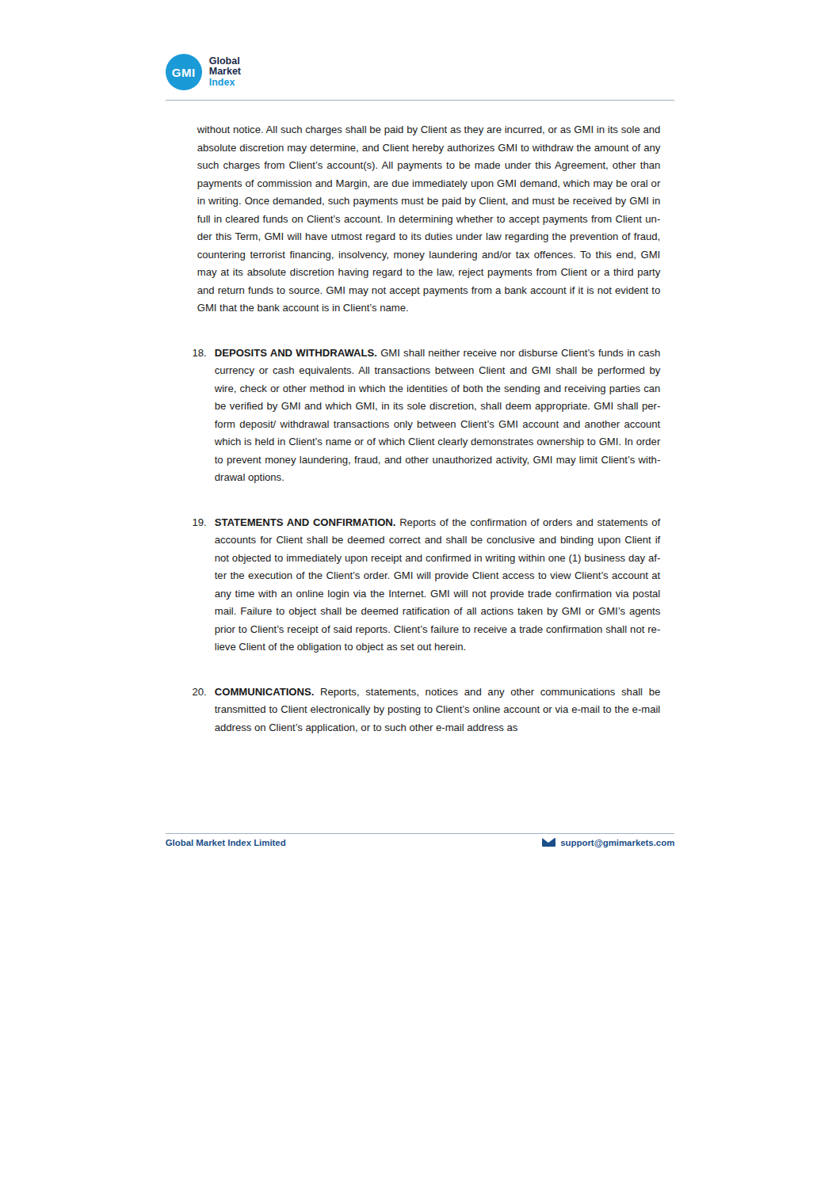GMI
Global
Market
Index
without notice. All such charges shall be paid by Client as they are incurred, or as GMI in its sole and absolute discretion may determine, and Client hereby authorizes GMI to withdraw the amount of any such charges from Client’s account(s). All payments to be made under this Agreement, other than payments of commission and Margin, are due immediately upon GMI demand, which may be oral or in writing. Once demanded, such payments must be paid by Client, and must be received by GMI in full in cleared funds on Client’s account. In determining whether to accept payments from Client under this Term, GMI will have utmost regard to its duties under law regarding the prevention of fraud, countering terrorist financing, insolvency, money laundering and/or tax offences. To this end, GMI may at its absolute discretion having regard to the law, reject payments from Client or a third party and return funds to source. GMI may not accept payments from a bank account if it is not evident to GMI that the bank account is in Client’s name.
18. DEPOSITS AND WITHDRAWALS. GMI shall neither receive nor disburse Client’s funds in cash currency or cash equivalents. All transactions between Client and GMI shall be performed by wire, check or other method in which the identities of both the sending and receiving parties can be verified by GMI and which GMI, in its sole discretion, shall deem appropriate. GMI shall perform deposit/ withdrawal transactions only between Client’s GMI account and another account which is held in Client’s name or of which Client clearly demonstrates ownership to GMI. In order to prevent money laundering, fraud, and other unauthorized activity, GMI may limit Client’s withdrawal options.
19. STATEMENTS AND CONFIRMATION. Reports of the confirmation of orders and statements of accounts for Client shall be deemed correct and shall be conclusive and binding upon Client if not objected to immediately upon receipt and confirmed in writing within one (1) business day after the execution of the Client’s order. GMI will provide Client access to view Client’s account at any time with an online login via the Internet. GMI will not provide trade confirmation via postal mail. Failure to object shall be deemed ratification of all actions taken by GMI or GMI’s agents prior to Client’s receipt of said reports. Client’s failure to receive a trade confirmation shall not relieve Client of the obligation to object as set out herein.
20. COMMUNICATIONS. Reports, statements, notices and any other communications shall be transmitted to Client electronically by posting to Client’s online account or via e-mail to the e-mail address on Client’s application, or to such other e-mail address as
Global Market Index Limited
support@gmimarkets.com